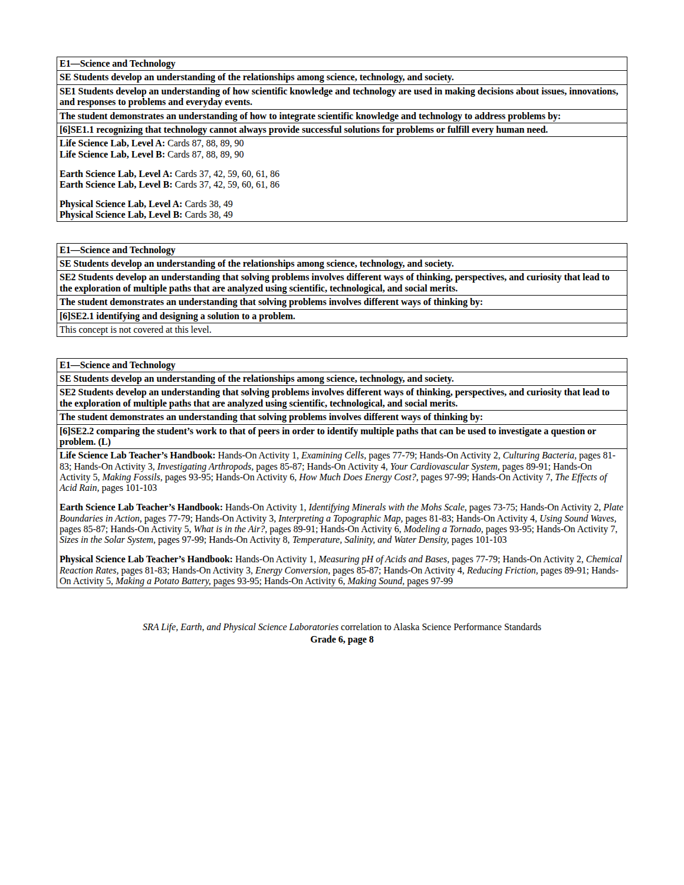| E1—Science and Technology |
| SE Students develop an understanding of the relationships among science, technology, and society. |
| SE1 Students develop an understanding of how scientific knowledge and technology are used in making decisions about issues, innovations, and responses to problems and everyday events. |
| The student demonstrates an understanding of how to integrate scientific knowledge and technology to address problems by: |
| [6]SE1.1 recognizing that technology cannot always provide successful solutions for problems or fulfill every human need. |
| Life Science Lab, Level A: Cards 87, 88, 89, 90 Life Science Lab, Level B: Cards 87, 88, 89, 90 Earth Science Lab, Level A: Cards 37, 42, 59, 60, 61, 86 Earth Science Lab, Level B: Cards 37, 42, 59, 60, 61, 86 Physical Science Lab, Level A: Cards 38, 49 Physical Science Lab, Level B: Cards 38, 49 |
| E1—Science and Technology |
| SE Students develop an understanding of the relationships among science, technology, and society. |
| SE2 Students develop an understanding that solving problems involves different ways of thinking, perspectives, and curiosity that lead to the exploration of multiple paths that are analyzed using scientific, technological, and social merits. |
| The student demonstrates an understanding that solving problems involves different ways of thinking by: |
| [6]SE2.1 identifying and designing a solution to a problem. |
| This concept is not covered at this level. |
| E1—Science and Technology |
| SE Students develop an understanding of the relationships among science, technology, and society. |
| SE2 Students develop an understanding that solving problems involves different ways of thinking, perspectives, and curiosity that lead to the exploration of multiple paths that are analyzed using scientific, technological, and social merits. |
| The student demonstrates an understanding that solving problems involves different ways of thinking by: |
| [6]SE2.2 comparing the student’s work to that of peers in order to identify multiple paths that can be used to investigate a question or problem. (L) |
| Life Science Lab Teacher’s Handbook: Hands-On Activity 1, Examining Cells, pages 77-79; Hands-On Activity 2, Culturing Bacteria, pages 81-83; Hands-On Activity 3, Investigating Arthropods, pages 85-87; Hands-On Activity 4, Your Cardiovascular System, pages 89-91; Hands-On Activity 5, Making Fossils, pages 93-95; Hands-On Activity 6, How Much Does Energy Cost?, pages 97-99; Hands-On Activity 7, The Effects of Acid Rain, pages 101-103 Earth Science Lab Teacher’s Handbook: Hands-On Activity 1, Identifying Minerals with the Mohs Scale, pages 73-75; Hands-On Activity 2, Plate Boundaries in Action, pages 77-79; Hands-On Activity 3, Interpreting a Topographic Map, pages 81-83; Hands-On Activity 4, Using Sound Waves, pages 85-87; Hands-On Activity 5, What is in the Air?, pages 89-91; Hands-On Activity 6, Modeling a Tornado, pages 93-95; Hands-On Activity 7, Sizes in the Solar System, pages 97-99; Hands-On Activity 8, Temperature, Salinity, and Water Density, pages 101-103 Physical Science Lab Teacher’s Handbook: Hands-On Activity 1, Measuring pH of Acids and Bases, pages 77-79; Hands-On Activity 2, Chemical Reaction Rates, pages 81-83; Hands-On Activity 3, Energy Conversion, pages 85-87; Hands-On Activity 4, Reducing Friction, pages 89-91; Hands-On Activity 5, Making a Potato Battery, pages 93-95; Hands-On Activity 6, Making Sound, pages 97-99 |
SRA Life, Earth, and Physical Science Laboratories correlation to Alaska Science Performance Standards
Grade 6, page 8